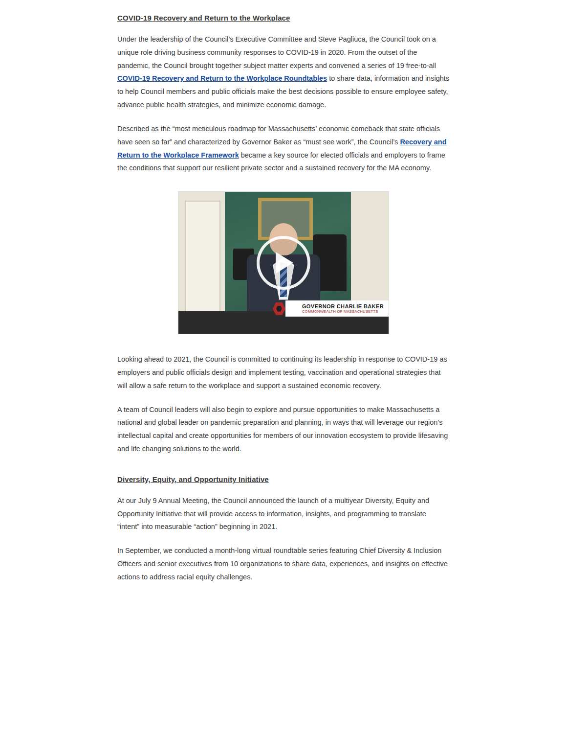COVID-19 Recovery and Return to the Workplace
Under the leadership of the Council’s Executive Committee and Steve Pagliuca, the Council took on a unique role driving business community responses to COVID-19 in 2020. From the outset of the pandemic, the Council brought together subject matter experts and convened a series of 19 free-to-all COVID-19 Recovery and Return to the Workplace Roundtables to share data, information and insights to help Council members and public officials make the best decisions possible to ensure employee safety, advance public health strategies, and minimize economic damage.
Described as the “most meticulous roadmap for Massachusetts’ economic comeback that state officials have seen so far” and characterized by Governor Baker as “must see work”, the Council’s Recovery and Return to the Workplace Framework became a key source for elected officials and employers to frame the conditions that support our resilient private sector and a sustained recovery for the MA economy.
GOVERNOR CHARLIE BAKER
Commonwealth of Massachusetts
Looking ahead to 2021, the Council is committed to continuing its leadership in response to COVID-19 as employers and public officials design and implement testing, vaccination and operational strategies that will allow a safe return to the workplace and support a sustained economic recovery.
A team of Council leaders will also begin to explore and pursue opportunities to make Massachusetts a national and global leader on pandemic preparation and planning, in ways that will leverage our region’s intellectual capital and create opportunities for members of our innovation ecosystem to provide lifesaving and life changing solutions to the world.
Diversity, Equity, and Opportunity Initiative
At our July 9 Annual Meeting, the Council announced the launch of a multiyear Diversity, Equity and Opportunity Initiative that will provide access to information, insights, and programming to translate “intent” into measurable “action” beginning in 2021.
In September, we conducted a month-long virtual roundtable series featuring Chief Diversity & Inclusion Officers and senior executives from 10 organizations to share data, experiences, and insights on effective actions to address racial equity challenges.